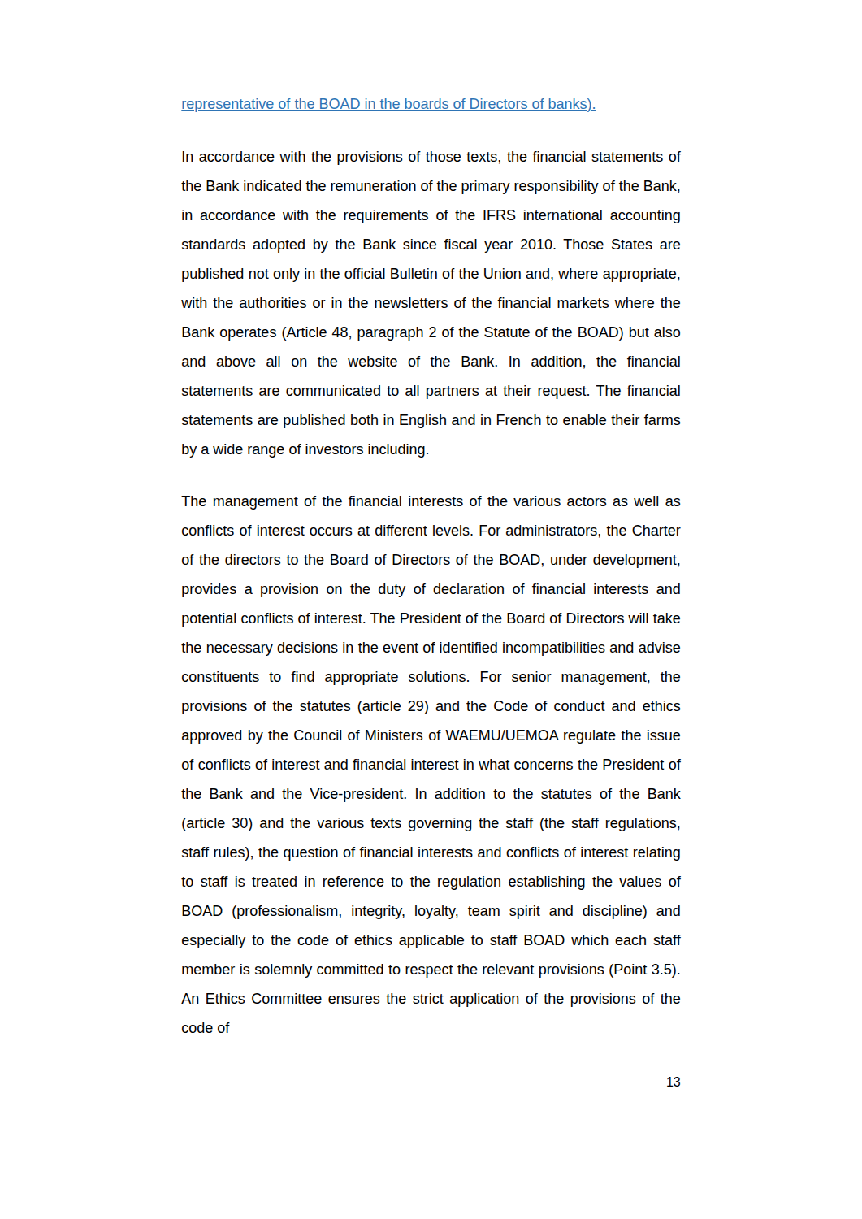representative of the BOAD in the boards of Directors of banks).
In accordance with the provisions of those texts, the financial statements of the Bank indicated the remuneration of the primary responsibility of the Bank, in accordance with the requirements of the IFRS international accounting standards adopted by the Bank since fiscal year 2010. Those States are published not only in the official Bulletin of the Union and, where appropriate, with the authorities or in the newsletters of the financial markets where the Bank operates (Article 48, paragraph 2 of the Statute of the BOAD) but also and above all on the website of the Bank. In addition, the financial statements are communicated to all partners at their request. The financial statements are published both in English and in French to enable their farms by a wide range of investors including.
The management of the financial interests of the various actors as well as conflicts of interest occurs at different levels. For administrators, the Charter of the directors to the Board of Directors of the BOAD, under development, provides a provision on the duty of declaration of financial interests and potential conflicts of interest. The President of the Board of Directors will take the necessary decisions in the event of identified incompatibilities and advise constituents to find appropriate solutions. For senior management, the provisions of the statutes (article 29) and the Code of conduct and ethics approved by the Council of Ministers of WAEMU/UEMOA regulate the issue of conflicts of interest and financial interest in what concerns the President of the Bank and the Vice-president. In addition to the statutes of the Bank (article 30) and the various texts governing the staff (the staff regulations, staff rules), the question of financial interests and conflicts of interest relating to staff is treated in reference to the regulation establishing the values of BOAD (professionalism, integrity, loyalty, team spirit and discipline) and especially to the code of ethics applicable to staff BOAD which each staff member is solemnly committed to respect the relevant provisions (Point 3.5). An Ethics Committee ensures the strict application of the provisions of the code of
13